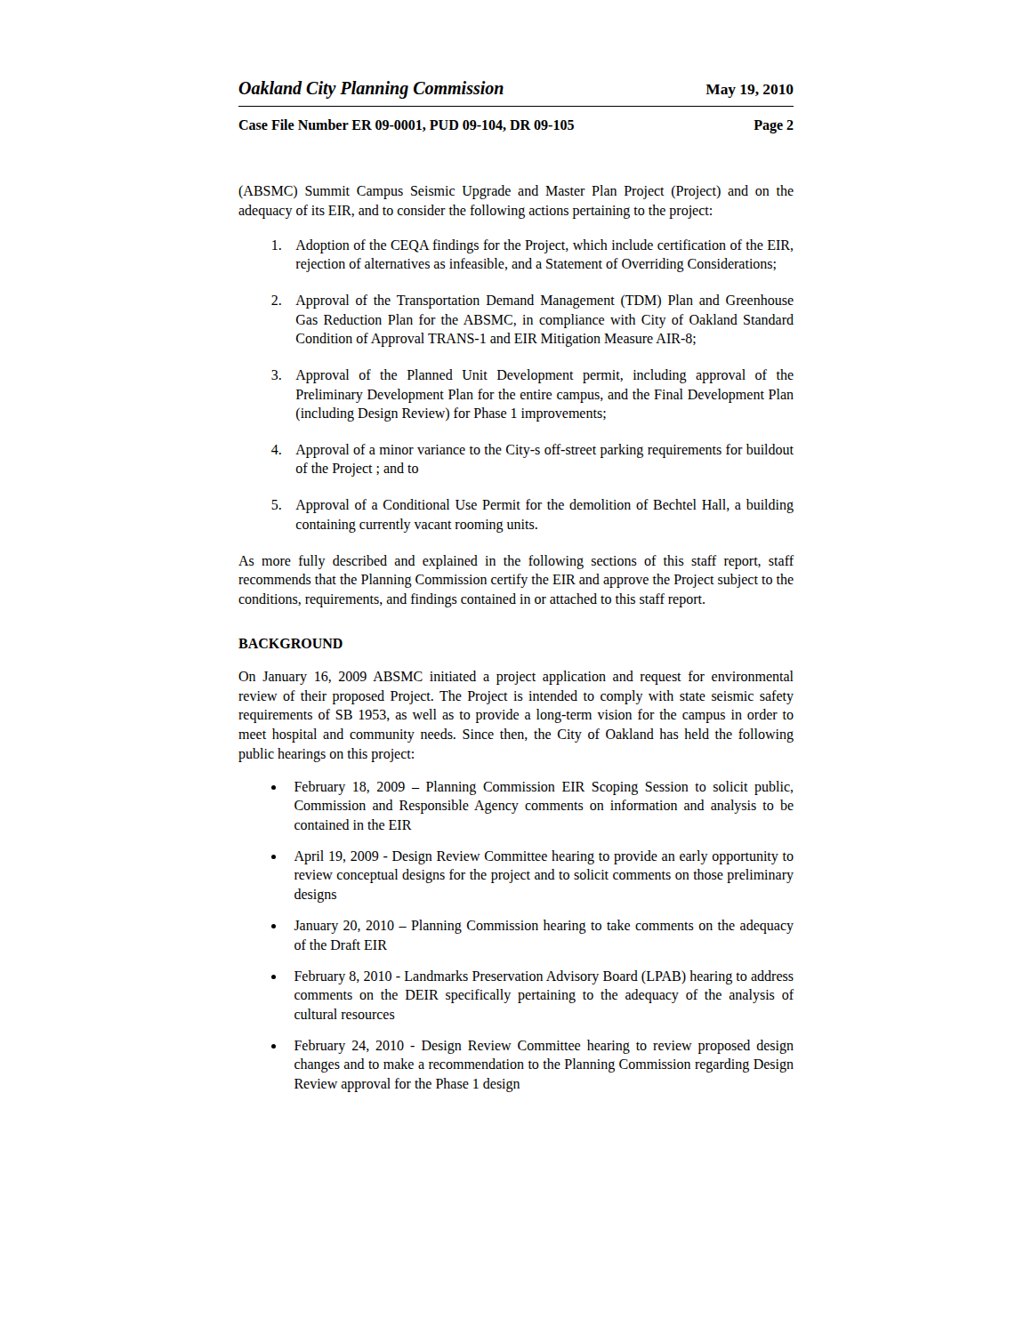Oakland City Planning Commission
May 19, 2010
Case File Number ER 09-0001, PUD 09-104, DR 09-105
Page 2
(ABSMC) Summit Campus Seismic Upgrade and Master Plan Project (Project) and on the adequacy of its EIR, and to consider the following actions pertaining to the project:
Adoption of the CEQA findings for the Project, which include certification of the EIR, rejection of alternatives as infeasible, and a Statement of Overriding Considerations;
Approval of the Transportation Demand Management (TDM) Plan and Greenhouse Gas Reduction Plan for the ABSMC, in compliance with City of Oakland Standard Condition of Approval TRANS-1 and EIR Mitigation Measure AIR-8;
Approval of the Planned Unit Development permit, including approval of the Preliminary Development Plan for the entire campus, and the Final Development Plan (including Design Review) for Phase 1 improvements;
Approval of a minor variance to the City-s off-street parking requirements for buildout of the Project ; and to
Approval of a Conditional Use Permit for the demolition of Bechtel Hall, a building containing currently vacant rooming units.
As more fully described and explained in the following sections of this staff report, staff recommends that the Planning Commission certify the EIR and approve the Project subject to the conditions, requirements, and findings contained in or attached to this staff report.
BACKGROUND
On January 16, 2009 ABSMC initiated a project application and request for environmental review of their proposed Project. The Project is intended to comply with state seismic safety requirements of SB 1953, as well as to provide a long-term vision for the campus in order to meet hospital and community needs. Since then, the City of Oakland has held the following public hearings on this project:
February 18, 2009 – Planning Commission EIR Scoping Session to solicit public, Commission and Responsible Agency comments on information and analysis to be contained in the EIR
April 19, 2009 - Design Review Committee hearing to provide an early opportunity to review conceptual designs for the project and to solicit comments on those preliminary designs
January 20, 2010 – Planning Commission hearing to take comments on the adequacy of the Draft EIR
February 8, 2010 - Landmarks Preservation Advisory Board (LPAB) hearing to address comments on the DEIR specifically pertaining to the adequacy of the analysis of cultural resources
February 24, 2010 - Design Review Committee hearing to review proposed design changes and to make a recommendation to the Planning Commission regarding Design Review approval for the Phase 1 design